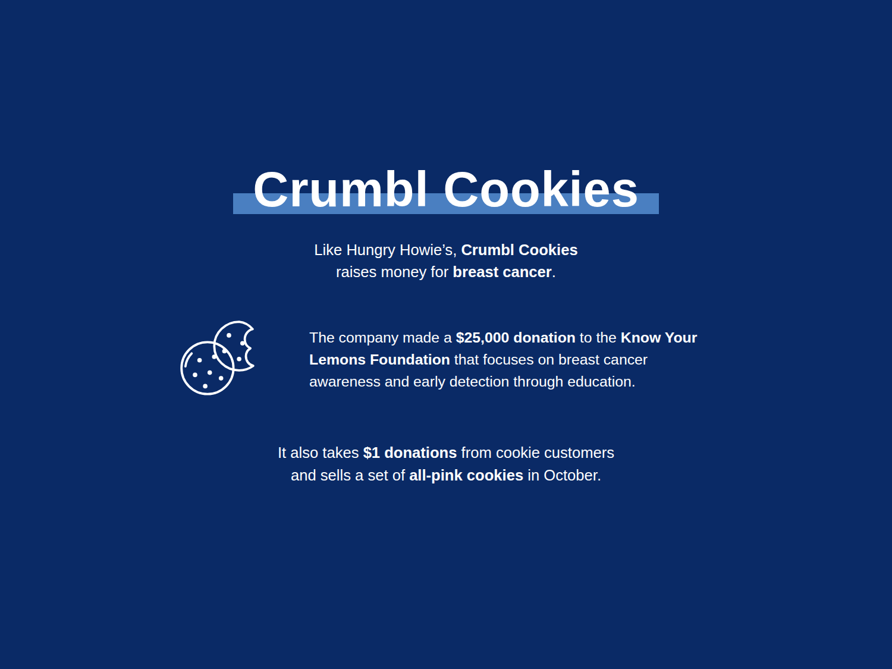Crumbl Cookies
Like Hungry Howie’s, Crumbl Cookies raises money for breast cancer.
The company made a $25,000 donation to the Know Your Lemons Foundation that focuses on breast cancer awareness and early detection through education.
It also takes $1 donations from cookie customers and sells a set of all-pink cookies in October.